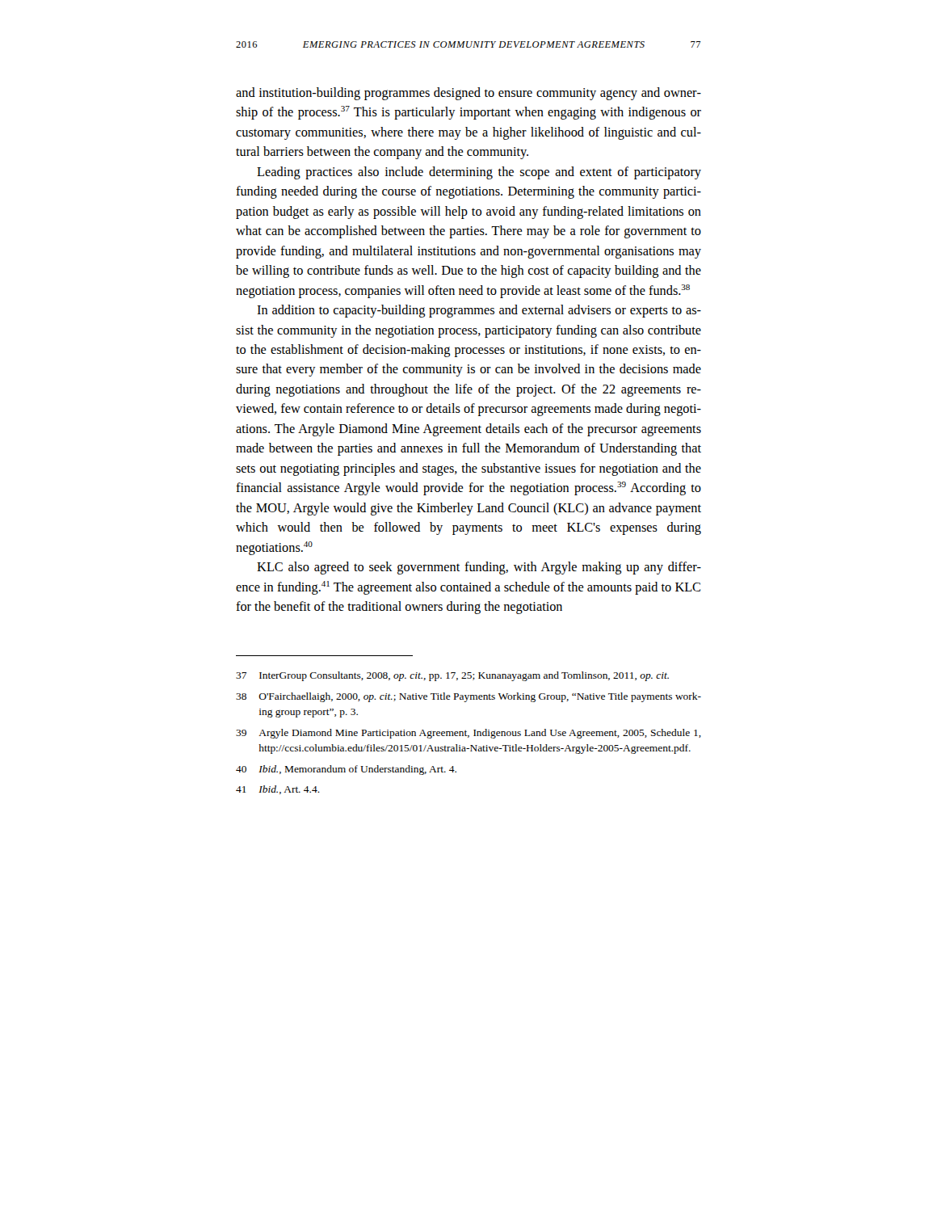2016 Emerging Practices in Community Development Agreements 77
and institution-building programmes designed to ensure community agency and ownership of the process.37 This is particularly important when engaging with indigenous or customary communities, where there may be a higher likelihood of linguistic and cultural barriers between the company and the community.
Leading practices also include determining the scope and extent of participatory funding needed during the course of negotiations. Determining the community participation budget as early as possible will help to avoid any funding-related limitations on what can be accomplished between the parties. There may be a role for government to provide funding, and multilateral institutions and non-governmental organisations may be willing to contribute funds as well. Due to the high cost of capacity building and the negotiation process, companies will often need to provide at least some of the funds.38
In addition to capacity-building programmes and external advisers or experts to assist the community in the negotiation process, participatory funding can also contribute to the establishment of decision-making processes or institutions, if none exists, to ensure that every member of the community is or can be involved in the decisions made during negotiations and throughout the life of the project. Of the 22 agreements reviewed, few contain reference to or details of precursor agreements made during negotiations. The Argyle Diamond Mine Agreement details each of the precursor agreements made between the parties and annexes in full the Memorandum of Understanding that sets out negotiating principles and stages, the substantive issues for negotiation and the financial assistance Argyle would provide for the negotiation process.39 According to the MOU, Argyle would give the Kimberley Land Council (KLC) an advance payment which would then be followed by payments to meet KLC's expenses during negotiations.40
KLC also agreed to seek government funding, with Argyle making up any difference in funding.41 The agreement also contained a schedule of the amounts paid to KLC for the benefit of the traditional owners during the negotiation
37 InterGroup Consultants, 2008, op. cit., pp. 17, 25; Kunanayagam and Tomlinson, 2011, op. cit.
38 O'Fairchaellaigh, 2000, op. cit.; Native Title Payments Working Group, “Native Title payments working group report”, p. 3.
39 Argyle Diamond Mine Participation Agreement, Indigenous Land Use Agreement, 2005, Schedule 1, http://ccsi.columbia.edu/files/2015/01/Australia-Native-Title-Holders-Argyle-2005-Agreement.pdf.
40 Ibid., Memorandum of Understanding, Art. 4.
41 Ibid., Art. 4.4.